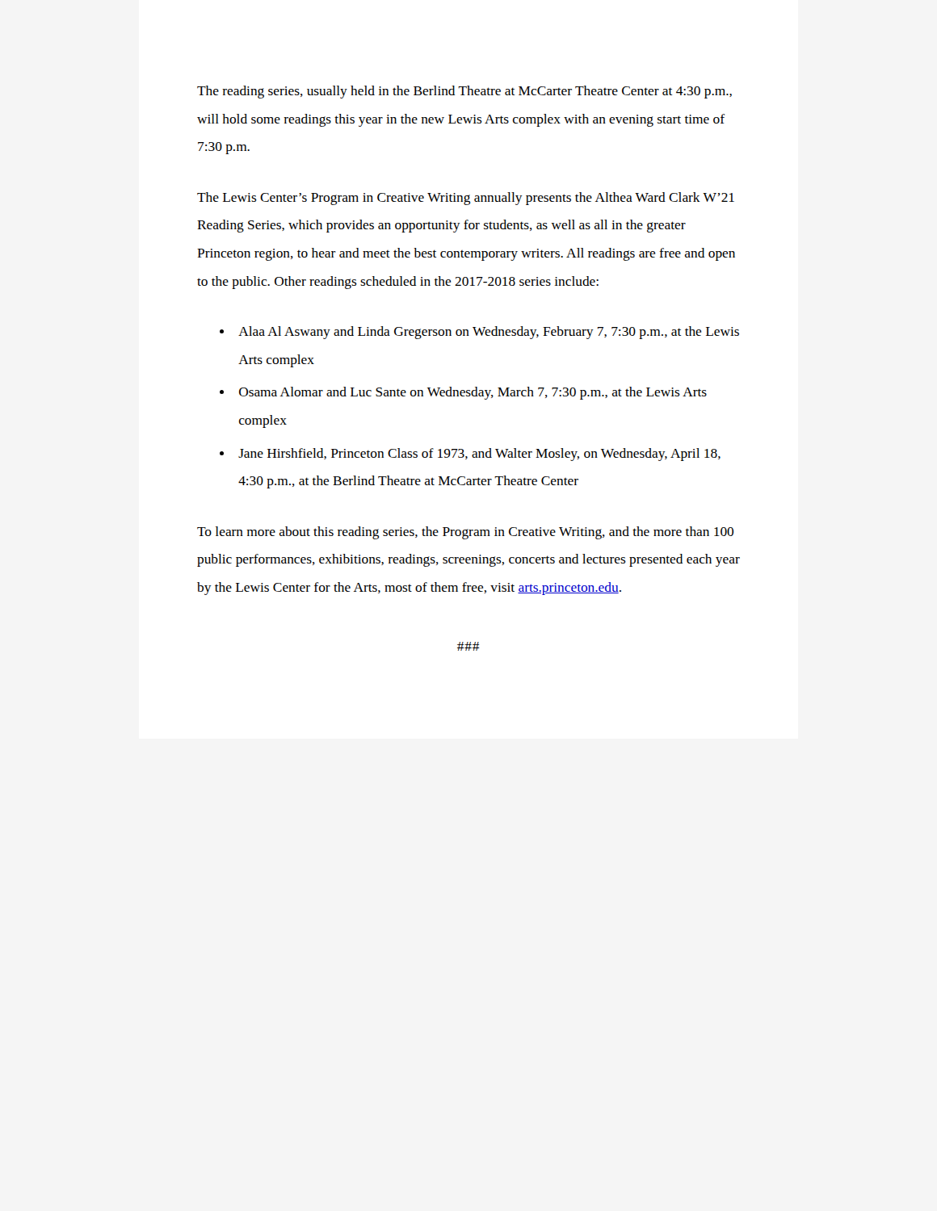The reading series, usually held in the Berlind Theatre at McCarter Theatre Center at 4:30 p.m., will hold some readings this year in the new Lewis Arts complex with an evening start time of 7:30 p.m.
The Lewis Center’s Program in Creative Writing annually presents the Althea Ward Clark W’21 Reading Series, which provides an opportunity for students, as well as all in the greater Princeton region, to hear and meet the best contemporary writers. All readings are free and open to the public. Other readings scheduled in the 2017-2018 series include:
Alaa Al Aswany and Linda Gregerson on Wednesday, February 7, 7:30 p.m., at the Lewis Arts complex
Osama Alomar and Luc Sante on Wednesday, March 7, 7:30 p.m., at the Lewis Arts complex
Jane Hirshfield, Princeton Class of 1973, and Walter Mosley, on Wednesday, April 18, 4:30 p.m., at the Berlind Theatre at McCarter Theatre Center
To learn more about this reading series, the Program in Creative Writing, and the more than 100 public performances, exhibitions, readings, screenings, concerts and lectures presented each year by the Lewis Center for the Arts, most of them free, visit arts.princeton.edu.
###